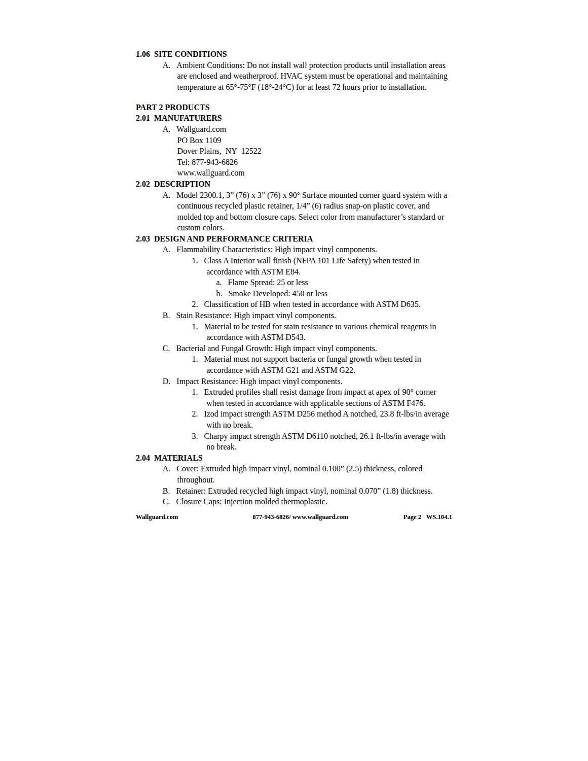1.06 SITE CONDITIONS
A. Ambient Conditions: Do not install wall protection products until installation areas are enclosed and weatherproof. HVAC system must be operational and maintaining temperature at 65°-75°F (18°-24°C) for at least 72 hours prior to installation.
PART 2 PRODUCTS
2.01 MANUFATURERS
A. Wallguard.com
PO Box 1109
Dover Plains, NY 12522
Tel: 877-943-6826
www.wallguard.com
2.02 DESCRIPTION
A. Model 2300.1, 3” (76) x 3” (76) x 90° Surface mounted corner guard system with a continuous recycled plastic retainer, 1/4” (6) radius snap-on plastic cover, and molded top and bottom closure caps. Select color from manufacturer’s standard or custom colors.
2.03 DESIGN AND PERFORMANCE CRITERIA
A. Flammability Characteristics: High impact vinyl components.
1. Class A Interior wall finish (NFPA 101 Life Safety) when tested in accordance with ASTM E84.
a. Flame Spread: 25 or less
b. Smoke Developed: 450 or less
2. Classification of HB when tested in accordance with ASTM D635.
B. Stain Resistance: High impact vinyl components.
1. Material to be tested for stain resistance to various chemical reagents in accordance with ASTM D543.
C. Bacterial and Fungal Growth: High impact vinyl components.
1. Material must not support bacteria or fungal growth when tested in accordance with ASTM G21 and ASTM G22.
D. Impact Resistance: High impact vinyl components.
1. Extruded profiles shall resist damage from impact at apex of 90° corner when tested in accordance with applicable sections of ASTM F476.
2. Izod impact strength ASTM D256 method A notched, 23.8 ft-lbs/in average with no break.
3. Charpy impact strength ASTM D6110 notched, 26.1 ft-lbs/in average with no break.
2.04 MATERIALS
A. Cover: Extruded high impact vinyl, nominal 0.100” (2.5) thickness, colored throughout.
B. Retainer: Extruded recycled high impact vinyl, nominal 0.070” (1.8) thickness.
C. Closure Caps: Injection molded thermoplastic.
Wallguard.com 877-943-6826/ www.wallguard.com Page 2 WS.104.1